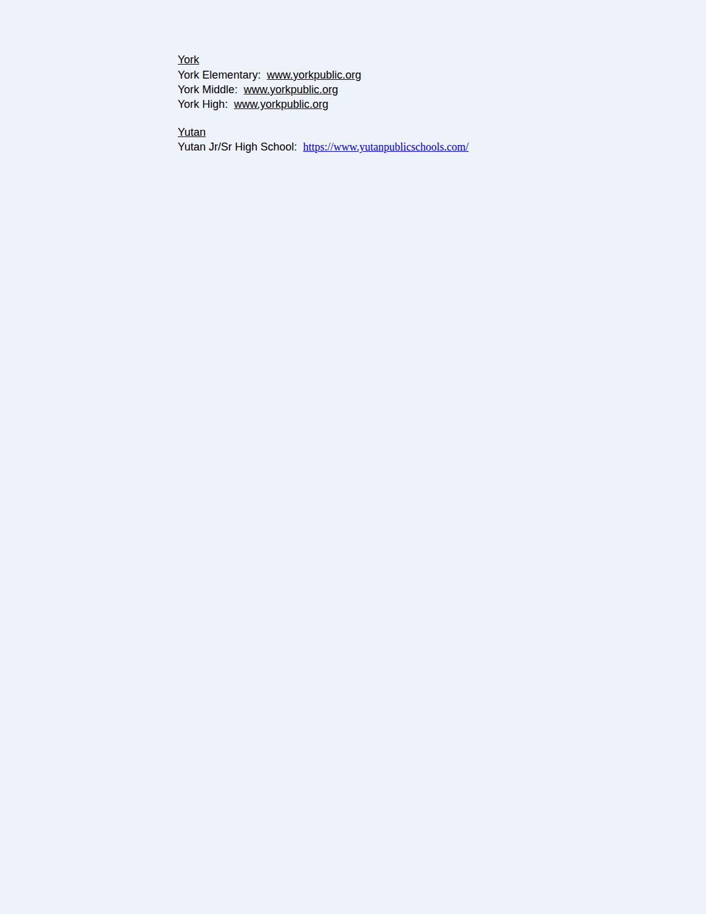York
York Elementary: www.yorkpublic.org
York Middle: www.yorkpublic.org
York High: www.yorkpublic.org
Yutan
Yutan Jr/Sr High School: https://www.yutanpublicschools.com/